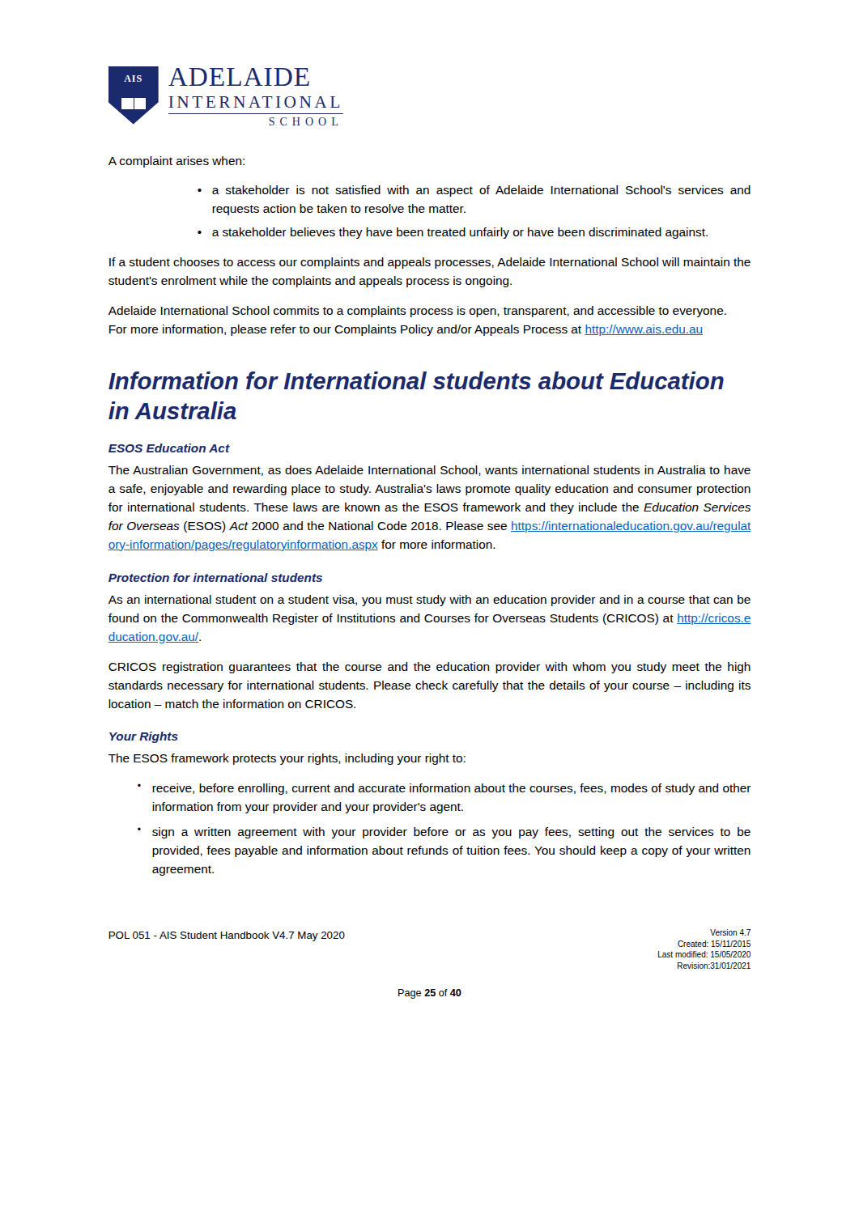AIS
ADELAIDE INTERNATIONAL SCHOOL
A complaint arises when:
a stakeholder is not satisfied with an aspect of Adelaide International School's services and requests action be taken to resolve the matter.
a stakeholder believes they have been treated unfairly or have been discriminated against.
If a student chooses to access our complaints and appeals processes, Adelaide International School will maintain the student's enrolment while the complaints and appeals process is ongoing.
Adelaide International School commits to a complaints process is open, transparent, and accessible to everyone.
For more information, please refer to our Complaints Policy and/or Appeals Process at http://www.ais.edu.au
Information for International students about Education in Australia
ESOS Education Act
The Australian Government, as does Adelaide International School, wants international students in Australia to have a safe, enjoyable and rewarding place to study. Australia's laws promote quality education and consumer protection for international students. These laws are known as the ESOS framework and they include the Education Services for Overseas (ESOS) Act 2000 and the National Code 2018. Please see https://internationaleducation.gov.au/regulatory-information/pages/regulatoryinformation.aspx for more information.
Protection for international students
As an international student on a student visa, you must study with an education provider and in a course that can be found on the Commonwealth Register of Institutions and Courses for Overseas Students (CRICOS) at http://cricos.education.gov.au/.
CRICOS registration guarantees that the course and the education provider with whom you study meet the high standards necessary for international students. Please check carefully that the details of your course – including its location – match the information on CRICOS.
Your Rights
The ESOS framework protects your rights, including your right to:
receive, before enrolling, current and accurate information about the courses, fees, modes of study and other information from your provider and your provider's agent.
sign a written agreement with your provider before or as you pay fees, setting out the services to be provided, fees payable and information about refunds of tuition fees. You should keep a copy of your written agreement.
POL 051 - AIS Student Handbook V4.7 May 2020
Version 4.7
Created: 15/11/2015
Last modified: 15/05/2020
Revision:31/01/2021
Page 25 of 40